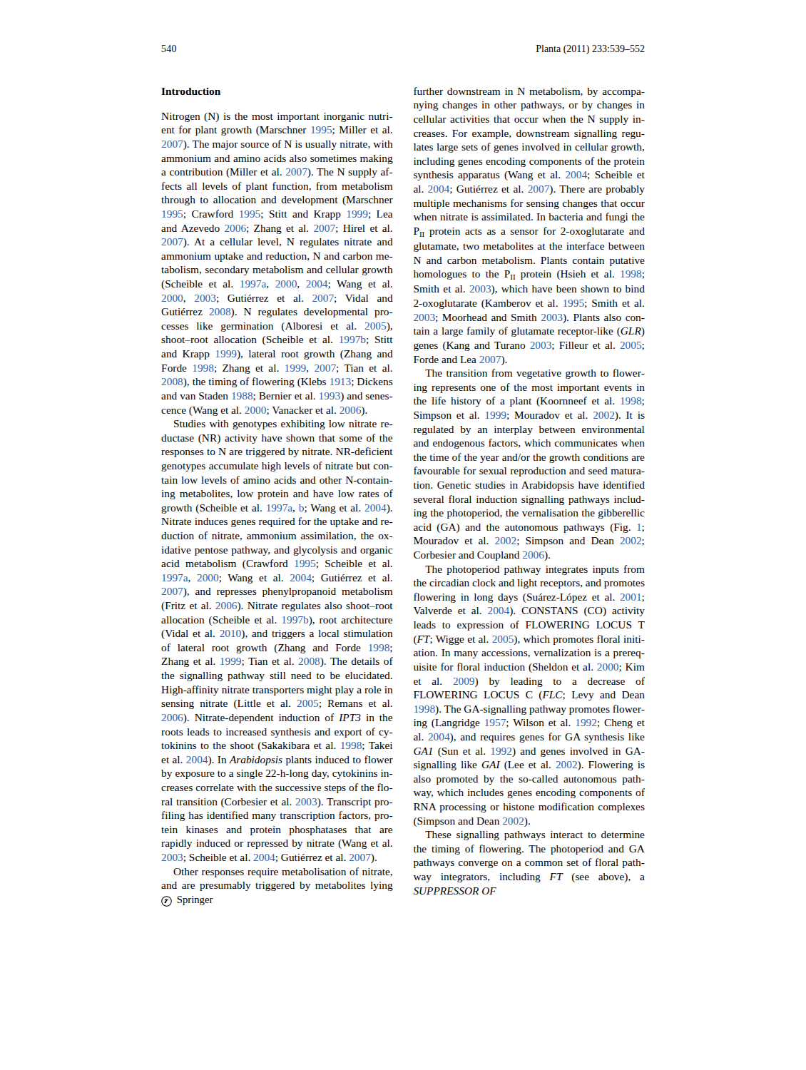540 Planta (2011) 233:539–552
Introduction
Nitrogen (N) is the most important inorganic nutrient for plant growth (Marschner 1995; Miller et al. 2007). The major source of N is usually nitrate, with ammonium and amino acids also sometimes making a contribution (Miller et al. 2007). The N supply affects all levels of plant function, from metabolism through to allocation and development (Marschner 1995; Crawford 1995; Stitt and Krapp 1999; Lea and Azevedo 2006; Zhang et al. 2007; Hirel et al. 2007). At a cellular level, N regulates nitrate and ammonium uptake and reduction, N and carbon metabolism, secondary metabolism and cellular growth (Scheible et al. 1997a, 2000, 2004; Wang et al. 2000, 2003; Gutiérrez et al. 2007; Vidal and Gutiérrez 2008). N regulates developmental processes like germination (Alboresi et al. 2005), shoot–root allocation (Scheible et al. 1997b; Stitt and Krapp 1999), lateral root growth (Zhang and Forde 1998; Zhang et al. 1999, 2007; Tian et al. 2008), the timing of flowering (Klebs 1913; Dickens and van Staden 1988; Bernier et al. 1993) and senescence (Wang et al. 2000; Vanacker et al. 2006).
Studies with genotypes exhibiting low nitrate reductase (NR) activity have shown that some of the responses to N are triggered by nitrate. NR-deficient genotypes accumulate high levels of nitrate but contain low levels of amino acids and other N-containing metabolites, low protein and have low rates of growth (Scheible et al. 1997a, b; Wang et al. 2004). Nitrate induces genes required for the uptake and reduction of nitrate, ammonium assimilation, the oxidative pentose pathway, and glycolysis and organic acid metabolism (Crawford 1995; Scheible et al. 1997a, 2000; Wang et al. 2004; Gutiérrez et al. 2007), and represses phenylpropanoid metabolism (Fritz et al. 2006). Nitrate regulates also shoot–root allocation (Scheible et al. 1997b), root architecture (Vidal et al. 2010), and triggers a local stimulation of lateral root growth (Zhang and Forde 1998; Zhang et al. 1999; Tian et al. 2008). The details of the signalling pathway still need to be elucidated. High-affinity nitrate transporters might play a role in sensing nitrate (Little et al. 2005; Remans et al. 2006). Nitrate-dependent induction of IPT3 in the roots leads to increased synthesis and export of cytokinins to the shoot (Sakakibara et al. 1998; Takei et al. 2004). In Arabidopsis plants induced to flower by exposure to a single 22-h-long day, cytokinins increases correlate with the successive steps of the floral transition (Corbesier et al. 2003). Transcript profiling has identified many transcription factors, protein kinases and protein phosphatases that are rapidly induced or repressed by nitrate (Wang et al. 2003; Scheible et al. 2004; Gutiérrez et al. 2007).
Other responses require metabolisation of nitrate, and are presumably triggered by metabolites lying further downstream in N metabolism, by accompanying changes in other pathways, or by changes in cellular activities that occur when the N supply increases. For example, downstream signalling regulates large sets of genes involved in cellular growth, including genes encoding components of the protein synthesis apparatus (Wang et al. 2004; Scheible et al. 2004; Gutiérrez et al. 2007). There are probably multiple mechanisms for sensing changes that occur when nitrate is assimilated. In bacteria and fungi the PII protein acts as a sensor for 2-oxoglutarate and glutamate, two metabolites at the interface between N and carbon metabolism. Plants contain putative homologues to the PII protein (Hsieh et al. 1998; Smith et al. 2003), which have been shown to bind 2-oxoglutarate (Kamberov et al. 1995; Smith et al. 2003; Moorhead and Smith 2003). Plants also contain a large family of glutamate receptor-like (GLR) genes (Kang and Turano 2003; Filleur et al. 2005; Forde and Lea 2007).
The transition from vegetative growth to flowering represents one of the most important events in the life history of a plant (Koornneef et al. 1998; Simpson et al. 1999; Mouradov et al. 2002). It is regulated by an interplay between environmental and endogenous factors, which communicates when the time of the year and/or the growth conditions are favourable for sexual reproduction and seed maturation. Genetic studies in Arabidopsis have identified several floral induction signalling pathways including the photoperiod, the vernalisation the gibberellic acid (GA) and the autonomous pathways (Fig. 1; Mouradov et al. 2002; Simpson and Dean 2002; Corbesier and Coupland 2006).
The photoperiod pathway integrates inputs from the circadian clock and light receptors, and promotes flowering in long days (Suárez-López et al. 2001; Valverde et al. 2004). CONSTANS (CO) activity leads to expression of FLOWERING LOCUS T (FT; Wigge et al. 2005), which promotes floral initiation. In many accessions, vernalization is a prerequisite for floral induction (Sheldon et al. 2000; Kim et al. 2009) by leading to a decrease of FLOWERING LOCUS C (FLC; Levy and Dean 1998). The GA-signalling pathway promotes flowering (Langridge 1957; Wilson et al. 1992; Cheng et al. 2004), and requires genes for GA synthesis like GA1 (Sun et al. 1992) and genes involved in GA-signalling like GAI (Lee et al. 2002). Flowering is also promoted by the so-called autonomous pathway, which includes genes encoding components of RNA processing or histone modification complexes (Simpson and Dean 2002).
These signalling pathways interact to determine the timing of flowering. The photoperiod and GA pathways converge on a common set of floral pathway integrators, including FT (see above), a SUPPRESSOR OF
Springer